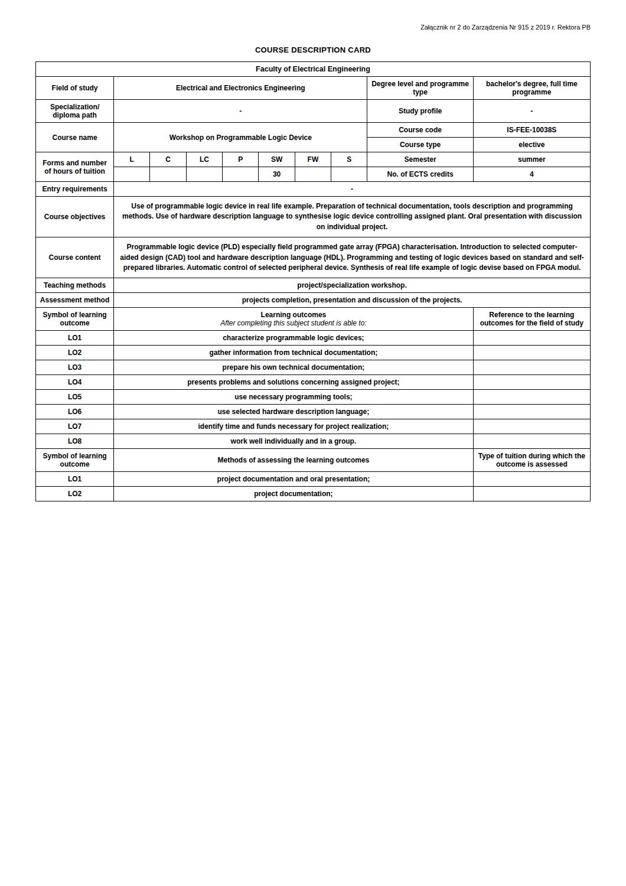Załącznik nr 2 do Zarządzenia Nr 915 z 2019 r. Rektora PB
COURSE DESCRIPTION CARD
| Faculty of Electrical Engineering |
| Field of study | Electrical and Electronics Engineering | Degree level and programme type | bachelor's degree, full time programme |
| Specialization/ diploma path | - | Study profile | - |
| Course name | Workshop on Programmable Logic Device | Course code | IS-FEE-10038S |
| Course type | elective |
| Forms and number of hours of tuition | L | C | LC | P | SW | FW | S | Semester | summer |
| | | | | 30 | | | No. of ECTS credits | 4 |
| Entry requirements | - |
| Course objectives | Use of programmable logic device in real life example. Preparation of technical documentation, tools description and programming methods. Use of hardware description language to synthesise logic device controlling assigned plant. Oral presentation with discussion on individual project. |
| Course content | Programmable logic device (PLD) especially field programmed gate array (FPGA) characterisation. Introduction to selected computer-aided design (CAD) tool and hardware description language (HDL). Programming and testing of logic devices based on standard and self-prepared libraries. Automatic control of selected peripheral device. Synthesis of real life example of logic devise based on FPGA modul. |
| Teaching methods | project/specialization workshop. |
| Assessment method | projects completion, presentation and discussion of the projects. |
| Symbol of learning outcome | Learning outcomes After completing this subject student is able to: | Reference to the learning outcomes for the field of study |
| LO1 | characterize programmable logic devices; | |
| LO2 | gather information from technical documentation; | |
| LO3 | prepare his own technical documentation; | |
| LO4 | presents problems and solutions concerning assigned project; | |
| LO5 | use necessary programming tools; | |
| LO6 | use selected hardware description language; | |
| LO7 | identify time and funds necessary for project realization; | |
| LO8 | work well individually and in a group. | |
| Symbol of learning outcome | Methods of assessing the learning outcomes | Type of tuition during which the outcome is assessed |
| LO1 | project documentation and oral presentation; | |
| LO2 | project documentation; | |